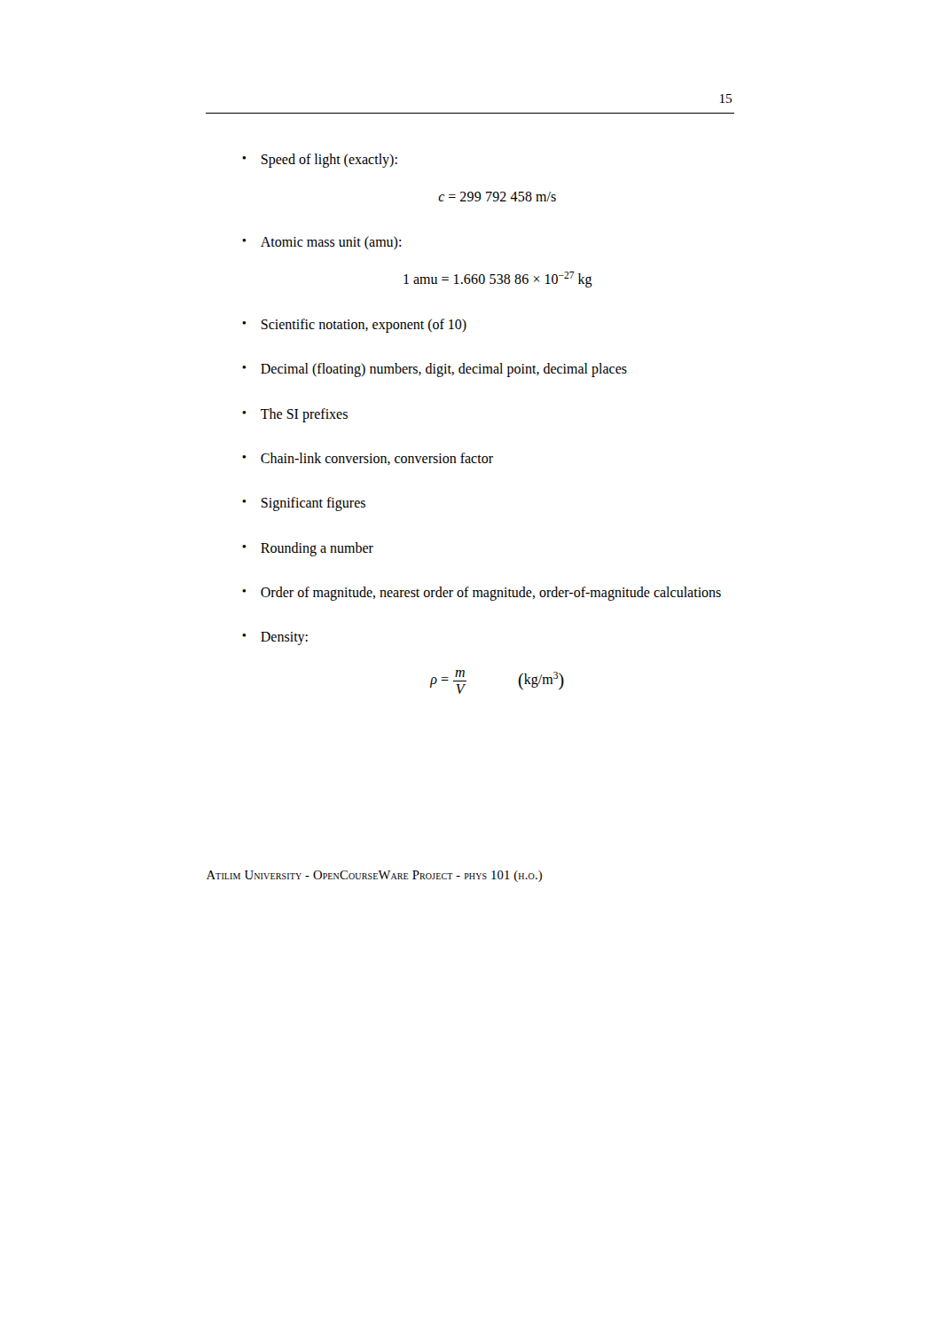15
Speed of light (exactly):
c = 299 792 458 m/s
Atomic mass unit (amu):
1 amu = 1.660 538 86 × 10−27 kg
Scientific notation, exponent (of 10)
Decimal (floating) numbers, digit, decimal point, decimal places
The SI prefixes
Chain-link conversion, conversion factor
Significant figures
Rounding a number
Order of magnitude, nearest order of magnitude, order-of-magnitude calculations
Density:
ρ = mV (kg/m3)
Atilim University - OpenCourseWare Project - phys 101 (h.o.)